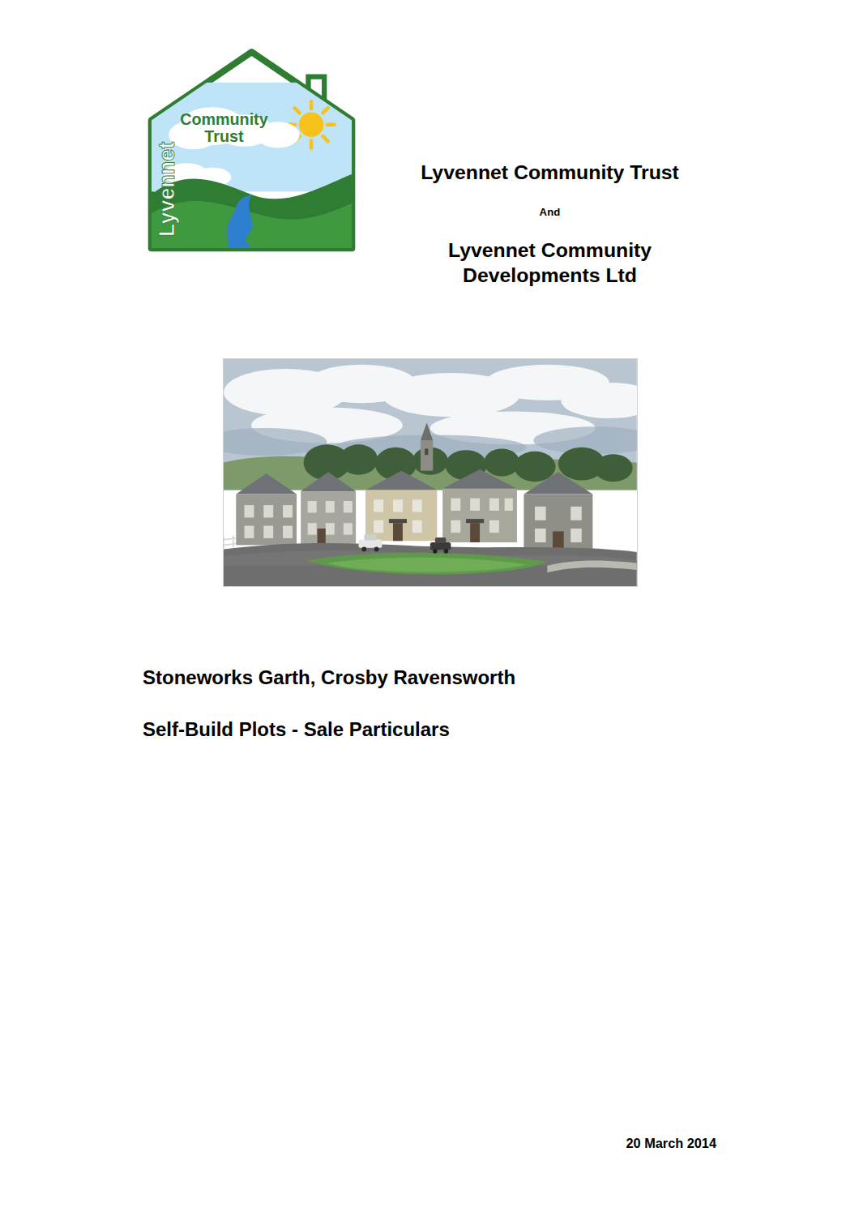Community Trust Lyvennet
Lyvennet Community Trust
And
Lyvennet Community Developments Ltd
Stoneworks Garth, Crosby Ravensworth
Self-Build Plots - Sale Particulars
20 March 2014